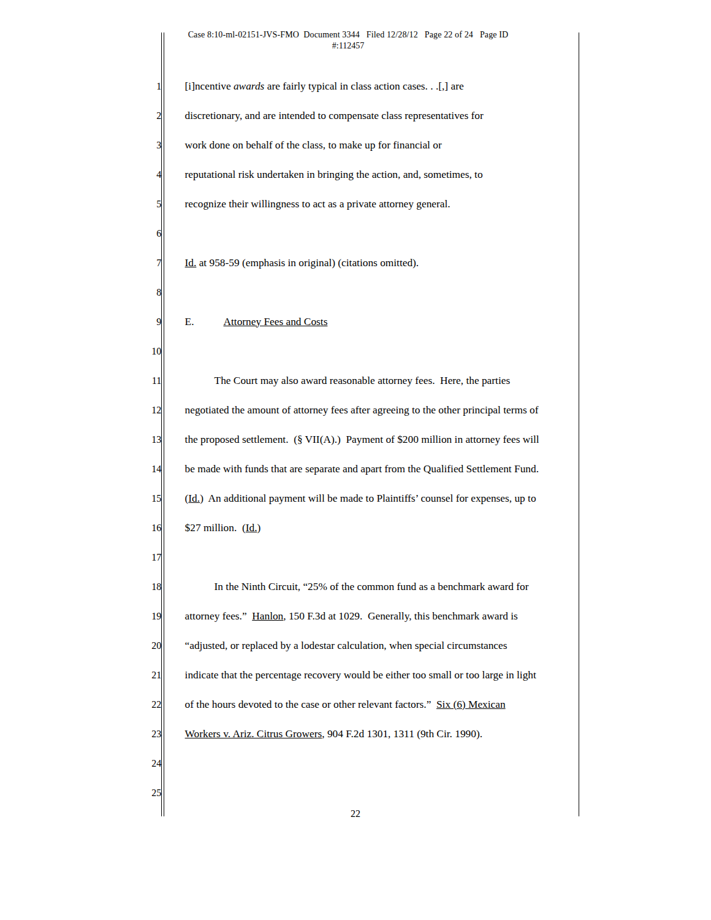Case 8:10-ml-02151-JVS-FMO Document 3344 Filed 12/28/12 Page 22 of 24 Page ID
#:112457
1
2
3
4
5
6
7
8
9
10
11
12
13
14
15
16
17
18
19
20
21
22
23
24
25
[i]ncentive awards are fairly typical in class action cases. . .[,] are
discretionary, and are intended to compensate class representatives for
work done on behalf of the class, to make up for financial or
reputational risk undertaken in bringing the action, and, sometimes, to
recognize their willingness to act as a private attorney general.
Id. at 958-59 (emphasis in original) (citations omitted).
E. Attorney Fees and Costs
The Court may also award reasonable attorney fees. Here, the parties
negotiated the amount of attorney fees after agreeing to the other principal terms of
the proposed settlement. (§ VII(A).) Payment of $200 million in attorney fees will
be made with funds that are separate and apart from the Qualified Settlement Fund.
(Id.) An additional payment will be made to Plaintiffs’ counsel for expenses, up to
$27 million. (Id.)
In the Ninth Circuit, “25% of the common fund as a benchmark award for
attorney fees.” Hanlon, 150 F.3d at 1029. Generally, this benchmark award is
“adjusted, or replaced by a lodestar calculation, when special circumstances
indicate that the percentage recovery would be either too small or too large in light
of the hours devoted to the case or other relevant factors.” Six (6) Mexican
Workers v. Ariz. Citrus Growers, 904 F.2d 1301, 1311 (9th Cir. 1990).
22